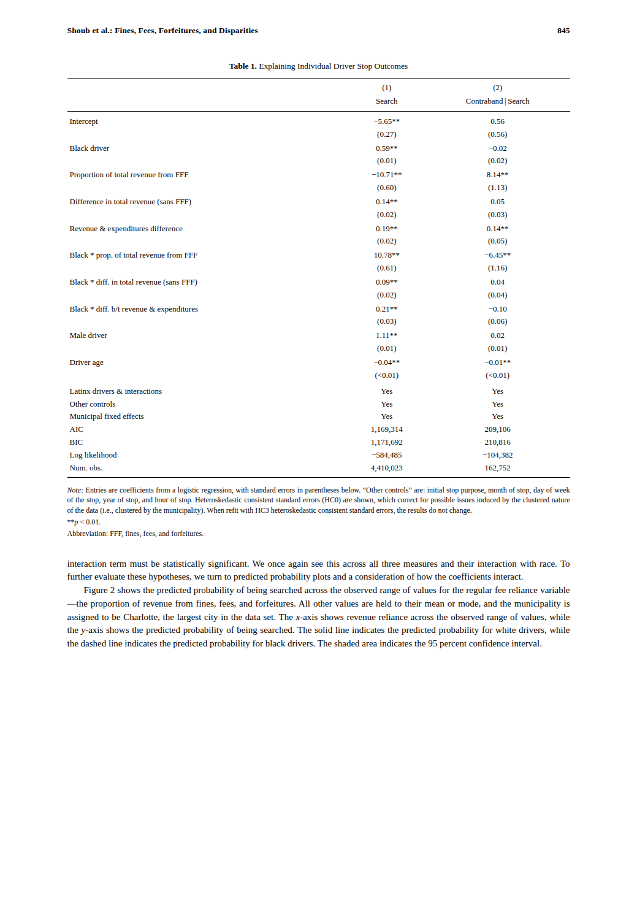Shoub et al.: Fines, Fees, Forfeitures, and Disparities 845
Table 1. Explaining Individual Driver Stop Outcomes
| | (1) | (2) |
| --- | --- | --- |
| | Search | Contraband / Search |
| Intercept | −5.65** | 0.56 |
| | (0.27) | (0.56) |
| Black driver | 0.59** | −0.02 |
| | (0.01) | (0.02) |
| Proportion of total revenue from FFF | −10.71** | 8.14** |
| | (0.60) | (1.13) |
| Difference in total revenue (sans FFF) | 0.14** | 0.05 |
| | (0.02) | (0.03) |
| Revenue & expenditures difference | 0.19** | 0.14** |
| | (0.02) | (0.05) |
| Black * prop. of total revenue from FFF | 10.78** | −6.45** |
| | (0.61) | (1.16) |
| Black * diff. in total revenue (sans FFF) | 0.09** | 0.04 |
| | (0.02) | (0.04) |
| Black * diff. b/t revenue & expenditures | 0.21** | −0.10 |
| | (0.03) | (0.06) |
| Male driver | 1.11** | 0.02 |
| | (0.01) | (0.01) |
| Driver age | −0.04** | −0.01** |
| | (<0.01) | (<0.01) |
| Latinx drivers & interactions | Yes | Yes |
| Other controls | Yes | Yes |
| Municipal fixed effects | Yes | Yes |
| AIC | 1,169,314 | 209,106 |
| BIC | 1,171,692 | 210,816 |
| Log likelihood | −584,485 | −104,382 |
| Num. obs. | 4,410,023 | 162,752 |
Note: Entries are coefficients from a logistic regression, with standard errors in parentheses below. “Other controls” are: initial stop purpose, month of stop, day of week of the stop, year of stop, and hour of stop. Heteroskedastic consistent standard errors (HC0) are shown, which correct for possible issues induced by the clustered nature of the data (i.e., clustered by the municipality). When refit with HC3 heteroskedastic consistent standard errors, the results do not change.
**p < 0.01.
Abbreviation: FFF, fines, fees, and forfeitures.
interaction term must be statistically significant. We once again see this across all three measures and their interaction with race. To further evaluate these hypotheses, we turn to predicted probability plots and a consideration of how the coefficients interact.
Figure 2 shows the predicted probability of being searched across the observed range of values for the regular fee reliance variable—the proportion of revenue from fines, fees, and forfeitures. All other values are held to their mean or mode, and the municipality is assigned to be Charlotte, the largest city in the data set. The x-axis shows revenue reliance across the observed range of values, while the y-axis shows the predicted probability of being searched. The solid line indicates the predicted probability for white drivers, while the dashed line indicates the predicted probability for black drivers. The shaded area indicates the 95 percent confidence interval.